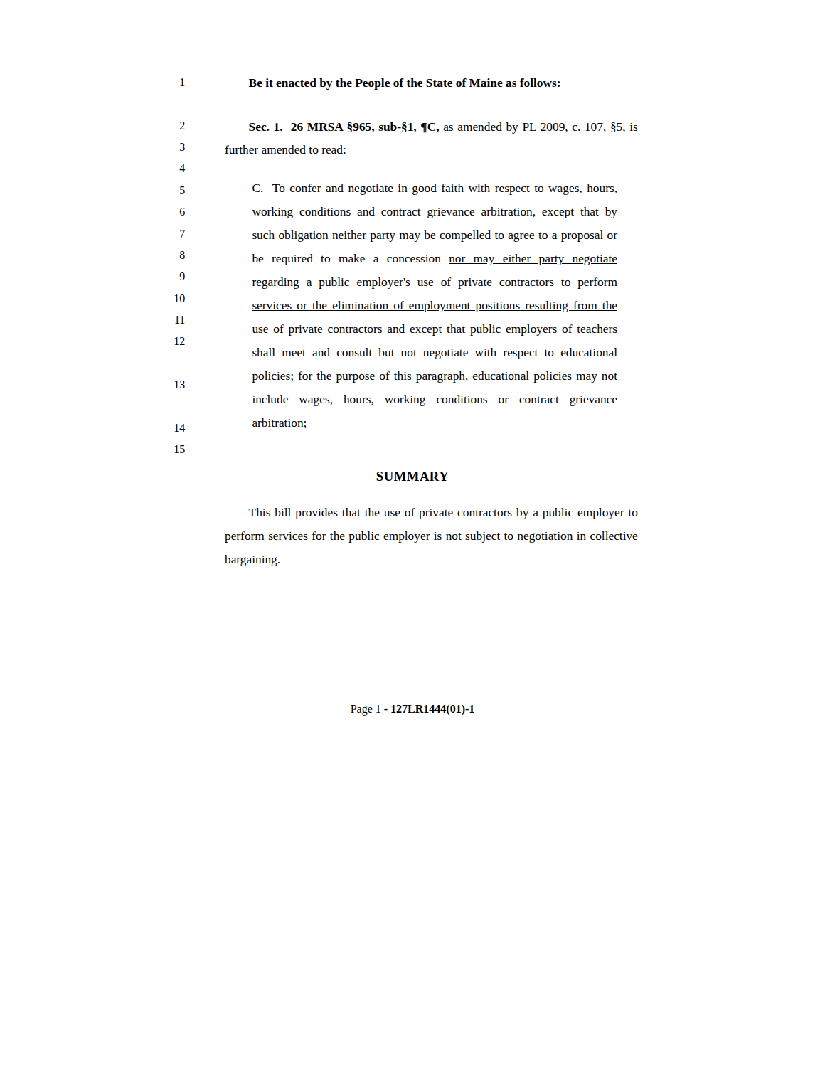Be it enacted by the People of the State of Maine as follows:
Sec. 1. 26 MRSA §965, sub-§1, ¶C, as amended by PL 2009, c. 107, §5, is further amended to read:
C. To confer and negotiate in good faith with respect to wages, hours, working conditions and contract grievance arbitration, except that by such obligation neither party may be compelled to agree to a proposal or be required to make a concession nor may either party negotiate regarding a public employer's use of private contractors to perform services or the elimination of employment positions resulting from the use of private contractors and except that public employers of teachers shall meet and consult but not negotiate with respect to educational policies; for the purpose of this paragraph, educational policies may not include wages, hours, working conditions or contract grievance arbitration;
SUMMARY
This bill provides that the use of private contractors by a public employer to perform services for the public employer is not subject to negotiation in collective bargaining.
1
2
3
4
5
6
7
8
9
10
11
12
13
14
15
Page 1 - 127LR1444(01)-1